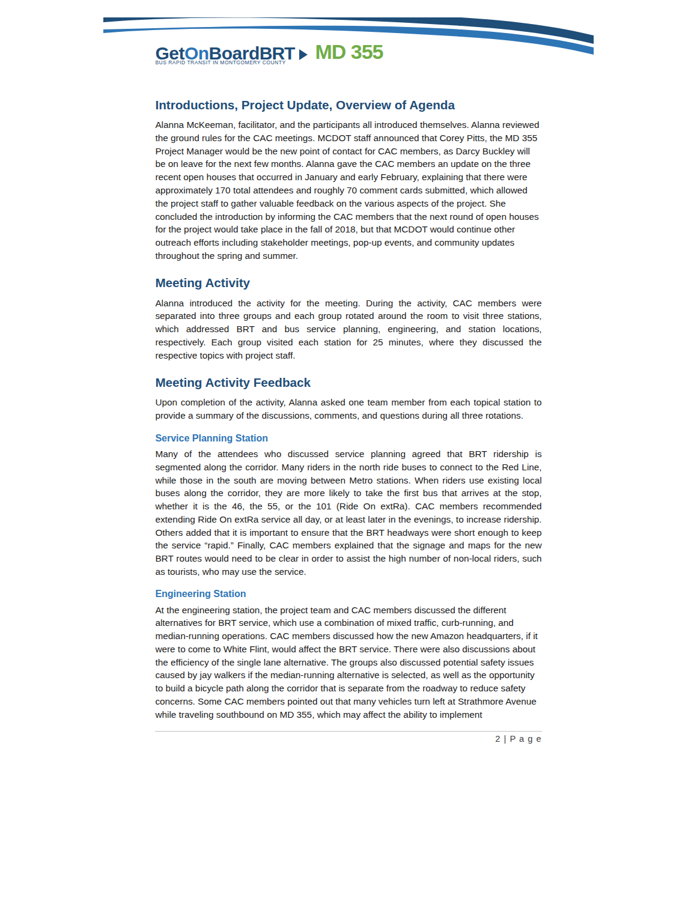Get On Board BRT MD 355
BUS RAPID TRANSIT IN MONTGOMERY COUNTY
Introductions, Project Update, Overview of Agenda
Alanna McKeeman, facilitator, and the participants all introduced themselves. Alanna reviewed the ground rules for the CAC meetings. MCDOT staff announced that Corey Pitts, the MD 355 Project Manager would be the new point of contact for CAC members, as Darcy Buckley will be on leave for the next few months. Alanna gave the CAC members an update on the three recent open houses that occurred in January and early February, explaining that there were approximately 170 total attendees and roughly 70 comment cards submitted, which allowed the project staff to gather valuable feedback on the various aspects of the project. She concluded the introduction by informing the CAC members that the next round of open houses for the project would take place in the fall of 2018, but that MCDOT would continue other outreach efforts including stakeholder meetings, pop-up events, and community updates throughout the spring and summer.
Meeting Activity
Alanna introduced the activity for the meeting. During the activity, CAC members were separated into three groups and each group rotated around the room to visit three stations, which addressed BRT and bus service planning, engineering, and station locations, respectively. Each group visited each station for 25 minutes, where they discussed the respective topics with project staff.
Meeting Activity Feedback
Upon completion of the activity, Alanna asked one team member from each topical station to provide a summary of the discussions, comments, and questions during all three rotations.
Service Planning Station
Many of the attendees who discussed service planning agreed that BRT ridership is segmented along the corridor. Many riders in the north ride buses to connect to the Red Line, while those in the south are moving between Metro stations. When riders use existing local buses along the corridor, they are more likely to take the first bus that arrives at the stop, whether it is the 46, the 55, or the 101 (Ride On extRa). CAC members recommended extending Ride On extRa service all day, or at least later in the evenings, to increase ridership. Others added that it is important to ensure that the BRT headways were short enough to keep the service “rapid.” Finally, CAC members explained that the signage and maps for the new BRT routes would need to be clear in order to assist the high number of non-local riders, such as tourists, who may use the service.
Engineering Station
At the engineering station, the project team and CAC members discussed the different alternatives for BRT service, which use a combination of mixed traffic, curb-running, and median-running operations. CAC members discussed how the new Amazon headquarters, if it were to come to White Flint, would affect the BRT service. There were also discussions about the efficiency of the single lane alternative. The groups also discussed potential safety issues caused by jay walkers if the median-running alternative is selected, as well as the opportunity to build a bicycle path along the corridor that is separate from the roadway to reduce safety concerns. Some CAC members pointed out that many vehicles turn left at Strathmore Avenue while traveling southbound on MD 355, which may affect the ability to implement
2 | P a g e